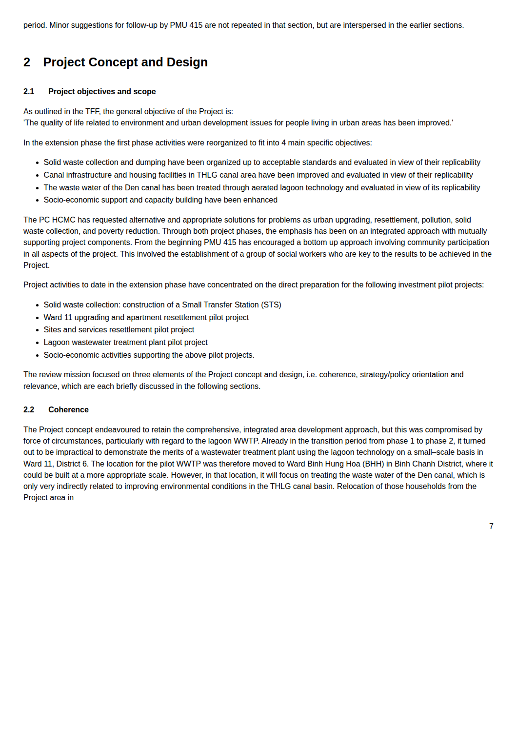period. Minor suggestions for follow-up by PMU 415 are not repeated in that section, but are interspersed in the earlier sections.
2 Project Concept and Design
2.1 Project objectives and scope
As outlined in the TFF, the general objective of the Project is:
'The quality of life related to environment and urban development issues for people living in urban areas has been improved.'
In the extension phase the first phase activities were reorganized to fit into 4 main specific objectives:
Solid waste collection and dumping have been organized up to acceptable standards and evaluated in view of their replicability
Canal infrastructure and housing facilities in THLG canal area have been improved and evaluated in view of their replicability
The waste water of the Den canal has been treated through aerated lagoon technology and evaluated in view of its replicability
Socio-economic support and capacity building have been enhanced
The PC HCMC has requested alternative and appropriate solutions for problems as urban upgrading, resettlement, pollution, solid waste collection, and poverty reduction. Through both project phases, the emphasis has been on an integrated approach with mutually supporting project components. From the beginning PMU 415 has encouraged a bottom up approach involving community participation in all aspects of the project. This involved the establishment of a group of social workers who are key to the results to be achieved in the Project.
Project activities to date in the extension phase have concentrated on the direct preparation for the following investment pilot projects:
Solid waste collection: construction of a Small Transfer Station (STS)
Ward 11 upgrading and apartment resettlement pilot project
Sites and services resettlement pilot project
Lagoon wastewater treatment plant pilot project
Socio-economic activities supporting the above pilot projects.
The review mission focused on three elements of the Project concept and design, i.e. coherence, strategy/policy orientation and relevance, which are each briefly discussed in the following sections.
2.2 Coherence
The Project concept endeavoured to retain the comprehensive, integrated area development approach, but this was compromised by force of circumstances, particularly with regard to the lagoon WWTP. Already in the transition period from phase 1 to phase 2, it turned out to be impractical to demonstrate the merits of a wastewater treatment plant using the lagoon technology on a small–scale basis in Ward 11, District 6. The location for the pilot WWTP was therefore moved to Ward Binh Hung Hoa (BHH) in Binh Chanh District, where it could be built at a more appropriate scale. However, in that location, it will focus on treating the waste water of the Den canal, which is only very indirectly related to improving environmental conditions in the THLG canal basin. Relocation of those households from the Project area in
7